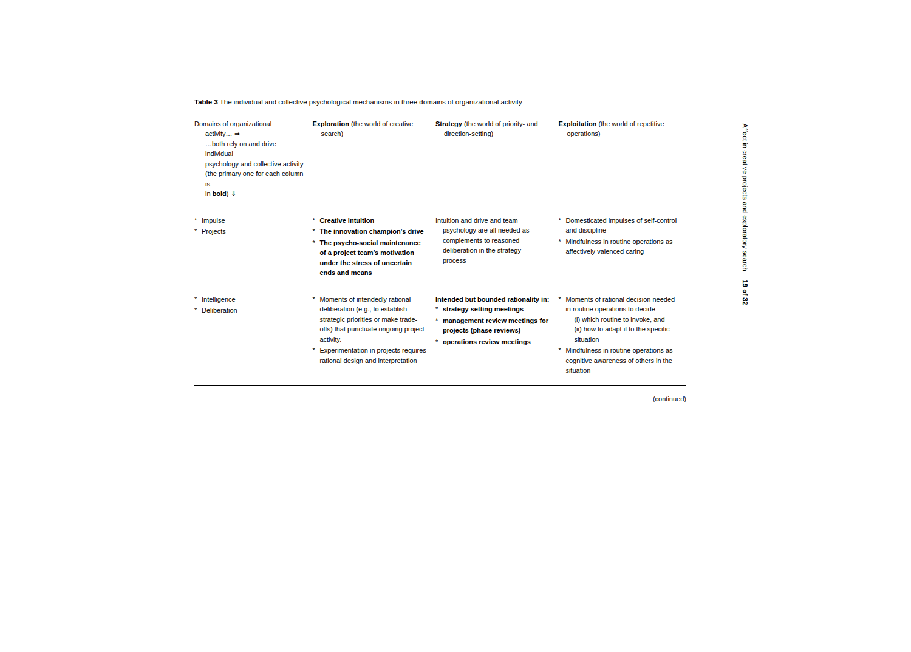Affect in creative projects and exploratory search19 of 32
Table 3 The individual and collective psychological mechanisms in three domains of organizational activity
| Domains of organizational activity… ⇒ …both rely on and drive individual psychology and collective activity (the primary one for each column is in bold ) ⇓ | Exploration (the world of creative search) | Strategy (the world of priority- and direction-setting) | Exploitation (the world of repetitive operations) |
| --- | --- | --- | --- |
| Impulse Projects | Creative intuition The innovation champion’s drive The psycho-social maintenance of a project team’s motivation under the stress of uncertain ends and means | Intuition and drive and team psychology are all needed as complements to reasoned deliberation in the strategy process | Domesticated impulses of self-control and discipline Mindfulness in routine operations as affectively valenced caring |
| Intelligence Deliberation | Moments of intendedly rational deliberation (e.g., to establish strategic priorities or make trade-offs) that punctuate ongoing project activity. Experimentation in projects requires rational design and interpretation | Intended but bounded rationality in: strategy setting meetings management review meetings for projects (phase reviews) operations review meetings | Moments of rational decision needed in routine operations to decide (i) which routine to invoke, and (ii) how to adapt it to the specific situation Mindfulness in routine operations as cognitive awareness of others in the situation |
(continued)